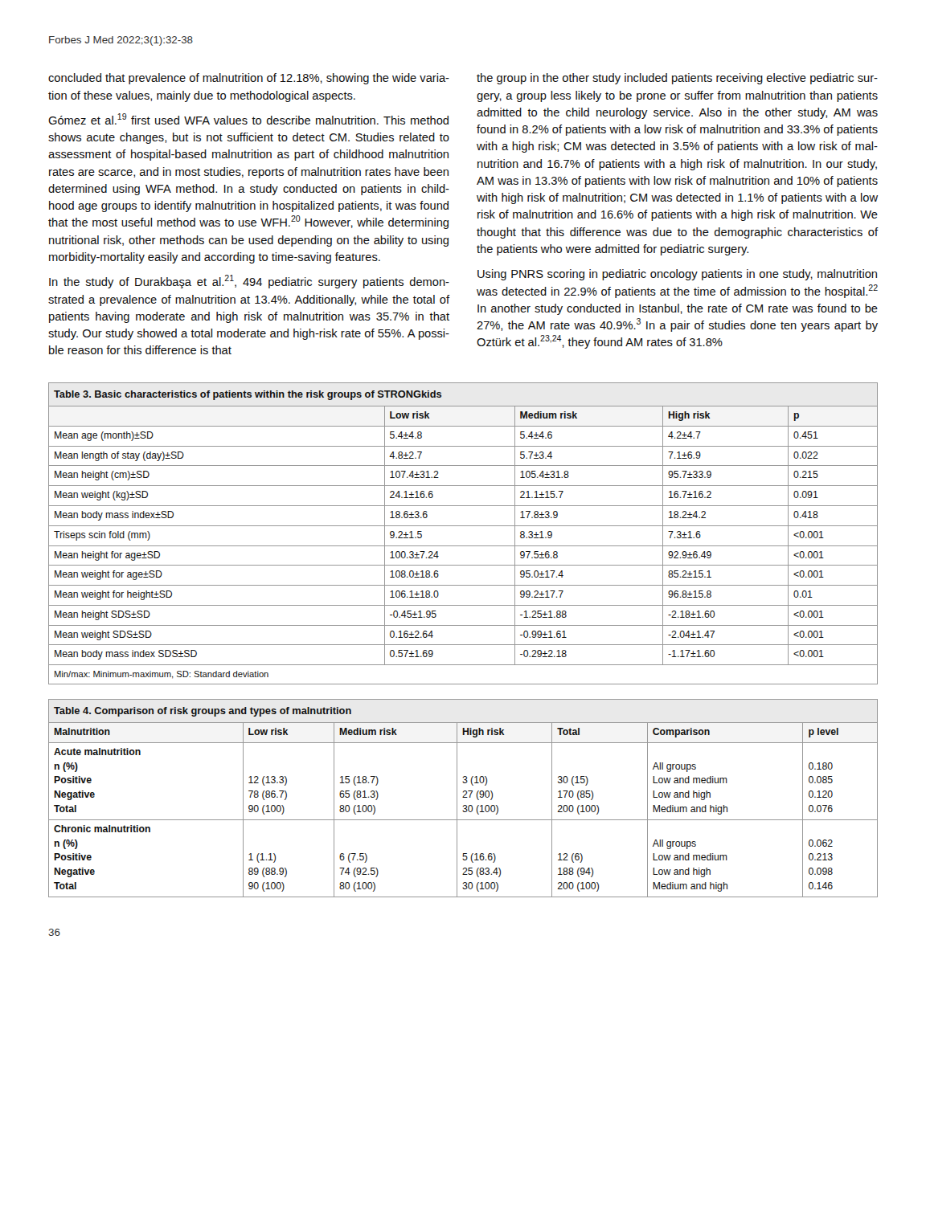Forbes J Med 2022;3(1):32-38
concluded that prevalence of malnutrition of 12.18%, showing the wide variation of these values, mainly due to methodological aspects.
Gómez et al.19 first used WFA values to describe malnutrition. This method shows acute changes, but is not sufficient to detect CM. Studies related to assessment of hospital-based malnutrition as part of childhood malnutrition rates are scarce, and in most studies, reports of malnutrition rates have been determined using WFA method. In a study conducted on patients in childhood age groups to identify malnutrition in hospitalized patients, it was found that the most useful method was to use WFH.20 However, while determining nutritional risk, other methods can be used depending on the ability to using morbidity-mortality easily and according to time-saving features.
In the study of Durakbaşa et al.21, 494 pediatric surgery patients demonstrated a prevalence of malnutrition at 13.4%. Additionally, while the total of patients having moderate and high risk of malnutrition was 35.7% in that study. Our study showed a total moderate and high-risk rate of 55%. A possible reason for this difference is that
the group in the other study included patients receiving elective pediatric surgery, a group less likely to be prone or suffer from malnutrition than patients admitted to the child neurology service. Also in the other study, AM was found in 8.2% of patients with a low risk of malnutrition and 33.3% of patients with a high risk; CM was detected in 3.5% of patients with a low risk of malnutrition and 16.7% of patients with a high risk of malnutrition. In our study, AM was in 13.3% of patients with low risk of malnutrition and 10% of patients with high risk of malnutrition; CM was detected in 1.1% of patients with a low risk of malnutrition and 16.6% of patients with a high risk of malnutrition. We thought that this difference was due to the demographic characteristics of the patients who were admitted for pediatric surgery.
Using PNRS scoring in pediatric oncology patients in one study, malnutrition was detected in 22.9% of patients at the time of admission to the hospital.22 In another study conducted in Istanbul, the rate of CM rate was found to be 27%, the AM rate was 40.9%.3 In a pair of studies done ten years apart by Oztürk et al.23,24, they found AM rates of 31.8%
Table 3. Basic characteristics of patients within the risk groups of STRONGkids
| | Low risk | Medium risk | High risk | p |
| --- | --- | --- | --- | --- |
| Mean age (month)±SD | 5.4±4.8 | 5.4±4.6 | 4.2±4.7 | 0.451 |
| Mean length of stay (day)±SD | 4.8±2.7 | 5.7±3.4 | 7.1±6.9 | 0.022 |
| Mean height (cm)±SD | 107.4±31.2 | 105.4±31.8 | 95.7±33.9 | 0.215 |
| Mean weight (kg)±SD | 24.1±16.6 | 21.1±15.7 | 16.7±16.2 | 0.091 |
| Mean body mass index±SD | 18.6±3.6 | 17.8±3.9 | 18.2±4.2 | 0.418 |
| Triseps scin fold (mm) | 9.2±1.5 | 8.3±1.9 | 7.3±1.6 | <0.001 |
| Mean height for age±SD | 100.3±7.24 | 97.5±6.8 | 92.9±6.49 | <0.001 |
| Mean weight for age±SD | 108.0±18.6 | 95.0±17.4 | 85.2±15.1 | <0.001 |
| Mean weight for height±SD | 106.1±18.0 | 99.2±17.7 | 96.8±15.8 | 0.01 |
| Mean height SDS±SD | -0.45±1.95 | -1.25±1.88 | -2.18±1.60 | <0.001 |
| Mean weight SDS±SD | 0.16±2.64 | -0.99±1.61 | -2.04±1.47 | <0.001 |
| Mean body mass index SDS±SD | 0.57±1.69 | -0.29±2.18 | -1.17±1.60 | <0.001 |
| Min/max: Minimum-maximum, SD: Standard deviation |
Table 4. Comparison of risk groups and types of malnutrition
| Malnutrition | Low risk | Medium risk | High risk | Total | Comparison | p level |
| --- | --- | --- | --- | --- | --- | --- |
| Acute malnutrition n (%) Positive Negative Total | 12 (13.3) 78 (86.7) 90 (100) | 15 (18.7) 65 (81.3) 80 (100) | 3 (10) 27 (90) 30 (100) | 30 (15) 170 (85) 200 (100) | All groups Low and medium Low and high Medium and high | 0.180 0.085 0.120 0.076 |
| Chronic malnutrition n (%) Positive Negative Total | 1 (1.1) 89 (88.9) 90 (100) | 6 (7.5) 74 (92.5) 80 (100) | 5 (16.6) 25 (83.4) 30 (100) | 12 (6) 188 (94) 200 (100) | All groups Low and medium Low and high Medium and high | 0.062 0.213 0.098 0.146 |
36